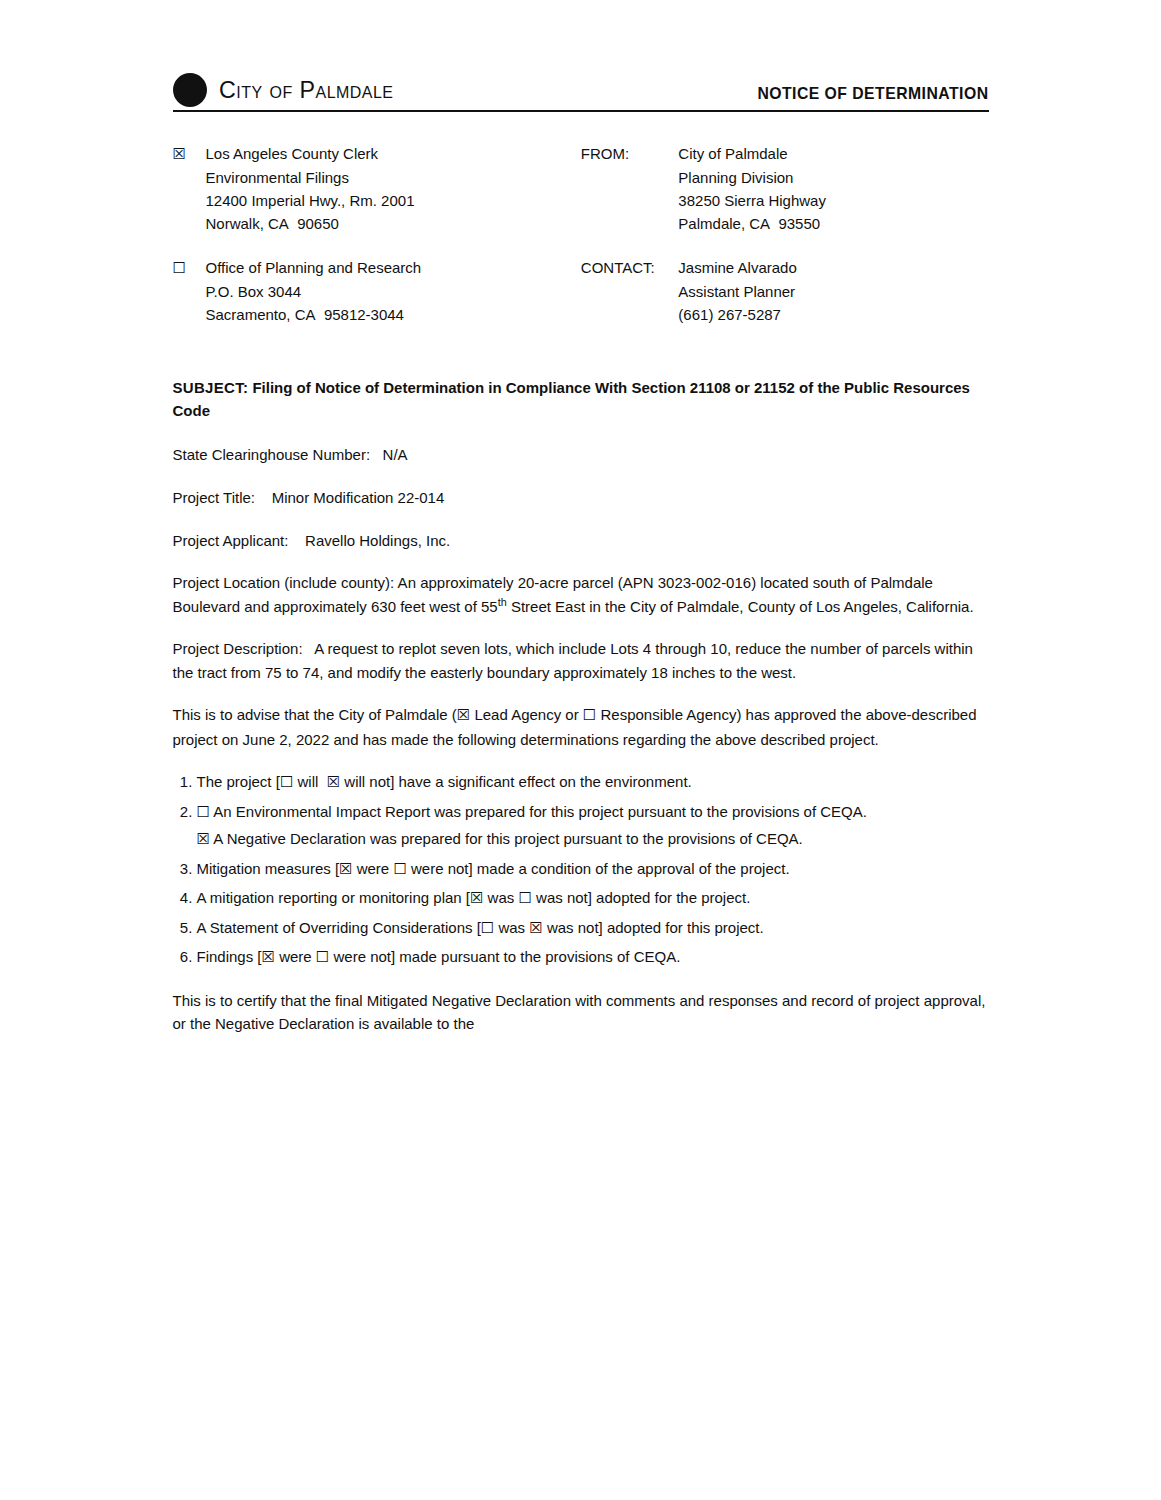City of Palmdale
NOTICE OF DETERMINATION
| ☒ | Los Angeles County Clerk Environmental Filings 12400 Imperial Hwy., Rm. 2001 Norwalk, CA 90650 | FROM: | City of Palmdale Planning Division 38250 Sierra Highway Palmdale, CA 93550 |
| ☐ | Office of Planning and Research P.O. Box 3044 Sacramento, CA 95812-3044 | CONTACT: | Jasmine Alvarado Assistant Planner (661) 267-5287 |
SUBJECT: Filing of Notice of Determination in Compliance With Section 21108 or 21152 of the Public Resources Code
State Clearinghouse Number: N/A
Project Title: Minor Modification 22-014
Project Applicant: Ravello Holdings, Inc.
Project Location (include county): An approximately 20-acre parcel (APN 3023-002-016) located south of Palmdale Boulevard and approximately 630 feet west of 55th Street East in the City of Palmdale, County of Los Angeles, California.
Project Description: A request to replot seven lots, which include Lots 4 through 10, reduce the number of parcels within the tract from 75 to 74, and modify the easterly boundary approximately 18 inches to the west.
This is to advise that the City of Palmdale (☒ Lead Agency or ☐ Responsible Agency) has approved the above-described project on June 2, 2022 and has made the following determinations regarding the above described project.
The project [☐ will ☒ will not] have a significant effect on the environment.
☐ An Environmental Impact Report was prepared for this project pursuant to the provisions of CEQA.
☒ A Negative Declaration was prepared for this project pursuant to the provisions of CEQA.
Mitigation measures [☒ were ☐ were not] made a condition of the approval of the project.
A mitigation reporting or monitoring plan [☒ was ☐ was not] adopted for the project.
A Statement of Overriding Considerations [☐ was ☒ was not] adopted for this project.
Findings [☒ were ☐ were not] made pursuant to the provisions of CEQA.
This is to certify that the final Mitigated Negative Declaration with comments and responses and record of project approval, or the Negative Declaration is available to the